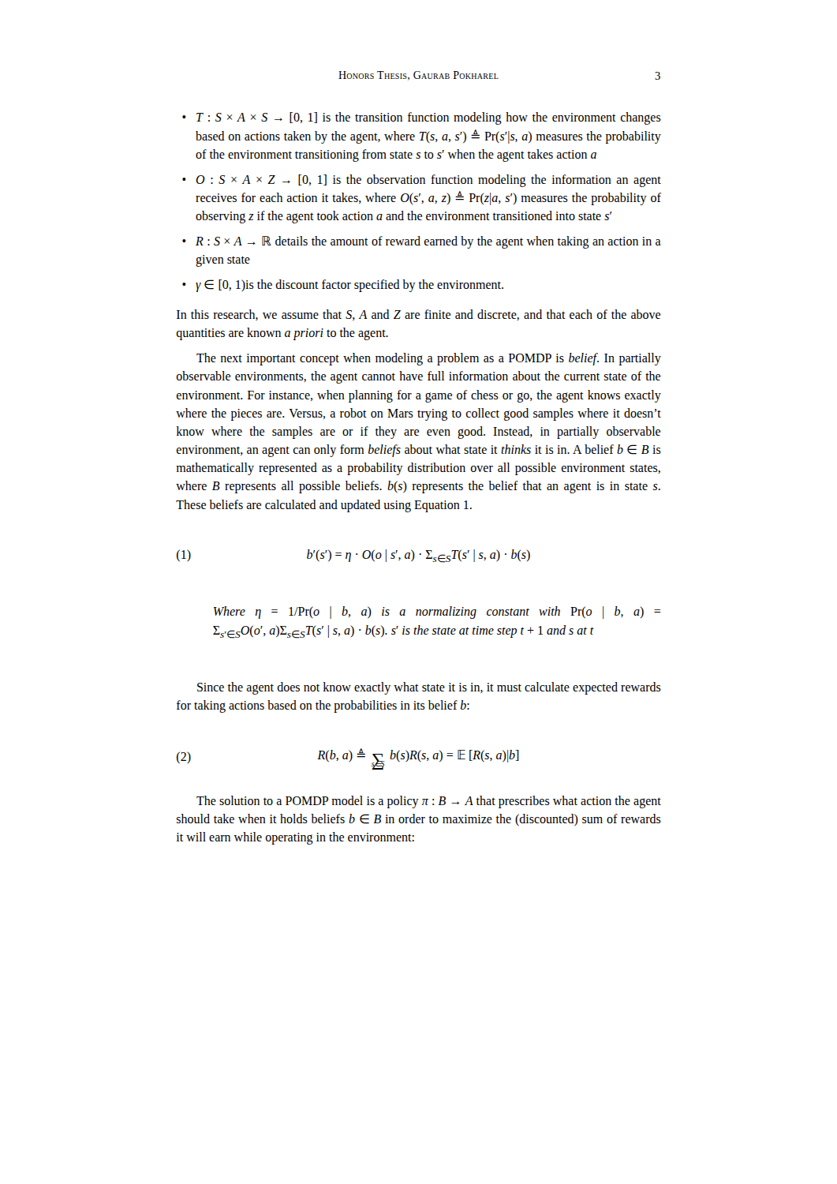Honors Thesis, Gaurab Pokharel 3
T : S × A × S → [0, 1] is the transition function modeling how the environment changes based on actions taken by the agent, where T(s, a, s′) ≜ Pr(s′|s, a) measures the probability of the environment transitioning from state s to s′ when the agent takes action a
O : S × A × Z → [0, 1] is the observation function modeling the information an agent receives for each action it takes, where O(s′, a, z) ≜ Pr(z|a, s′) measures the probability of observing z if the agent took action a and the environment transitioned into state s′
R : S × A → ℝ details the amount of reward earned by the agent when taking an action in a given state
γ ∈ [0, 1)is the discount factor specified by the environment.
In this research, we assume that S, A and Z are finite and discrete, and that each of the above quantities are known a priori to the agent.
The next important concept when modeling a problem as a POMDP is belief. In partially observable environments, the agent cannot have full information about the current state of the environment. For instance, when planning for a game of chess or go, the agent knows exactly where the pieces are. Versus, a robot on Mars trying to collect good samples where it doesn’t know where the samples are or if they are even good. Instead, in partially observable environment, an agent can only form beliefs about what state it thinks it is in. A belief b ∈ B is mathematically represented as a probability distribution over all possible environment states, where B represents all possible beliefs. b(s) represents the belief that an agent is in state s. These beliefs are calculated and updated using Equation 1.
(1)
b′(s′) = η · O(o | s′, a) · Σs∈ST(s′ | s, a) · b(s)
Where η = 1/Pr(o | b, a) is a normalizing constant with Pr(o | b, a) = Σs′∈SO(o′, a)Σs∈ST(s′ | s, a) · b(s). s′ is the state at time step t + 1 and s at t
Since the agent does not know exactly what state it is in, it must calculate expected rewards for taking actions based on the probabilities in its belief b:
(2)
R(b, a) ≜ ∑s∈S b(s)R(s, a) = 𝔼 [R(s, a)|b]
The solution to a POMDP model is a policy π : B → A that prescribes what action the agent should take when it holds beliefs b ∈ B in order to maximize the (discounted) sum of rewards it will earn while operating in the environment: